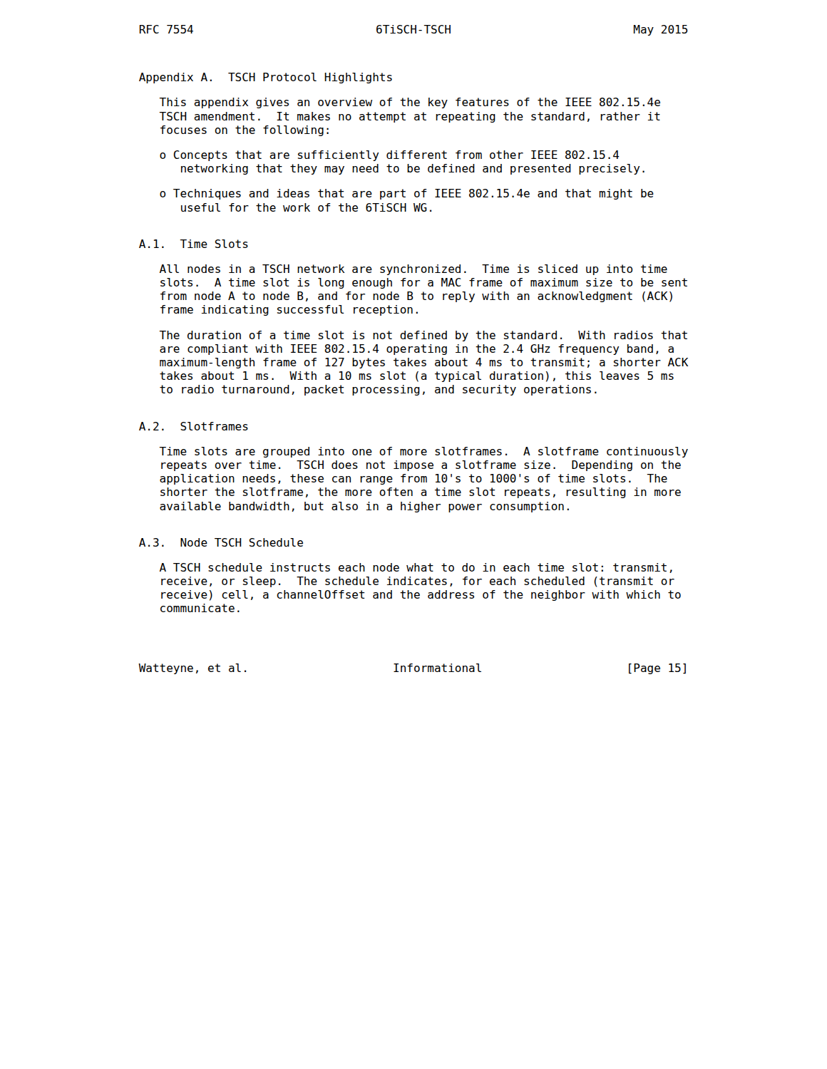RFC 7554 6TiSCH-TSCH May 2015
Appendix A. TSCH Protocol Highlights
This appendix gives an overview of the key features of the IEEE 802.15.4e TSCH amendment. It makes no attempt at repeating the standard, rather it focuses on the following:
Concepts that are sufficiently different from other IEEE 802.15.4 networking that they may need to be defined and presented precisely.
Techniques and ideas that are part of IEEE 802.15.4e and that might be useful for the work of the 6TiSCH WG.
A.1. Time Slots
All nodes in a TSCH network are synchronized. Time is sliced up into time slots. A time slot is long enough for a MAC frame of maximum size to be sent from node A to node B, and for node B to reply with an acknowledgment (ACK) frame indicating successful reception.
The duration of a time slot is not defined by the standard. With radios that are compliant with IEEE 802.15.4 operating in the 2.4 GHz frequency band, a maximum-length frame of 127 bytes takes about 4 ms to transmit; a shorter ACK takes about 1 ms. With a 10 ms slot (a typical duration), this leaves 5 ms to radio turnaround, packet processing, and security operations.
A.2. Slotframes
Time slots are grouped into one of more slotframes. A slotframe continuously repeats over time. TSCH does not impose a slotframe size. Depending on the application needs, these can range from 10's to 1000's of time slots. The shorter the slotframe, the more often a time slot repeats, resulting in more available bandwidth, but also in a higher power consumption.
A.3. Node TSCH Schedule
A TSCH schedule instructs each node what to do in each time slot: transmit, receive, or sleep. The schedule indicates, for each scheduled (transmit or receive) cell, a channelOffset and the address of the neighbor with which to communicate.
Watteyne, et al. Informational [Page 15]